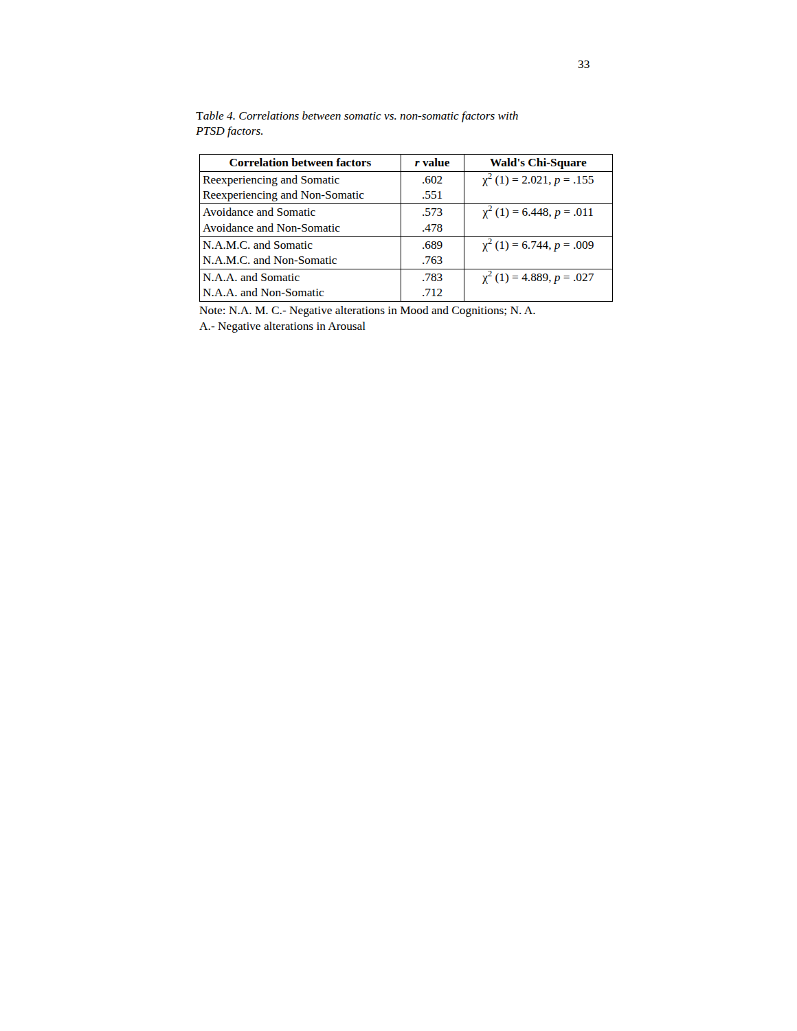33
Table 4. Correlations between somatic vs. non-somatic factors with PTSD factors.
| Correlation between factors | r value | Wald's Chi-Square |
| --- | --- | --- |
| Reexperiencing and Somatic Reexperiencing and Non-Somatic | .602 .551 | χ 2 (1) = 2.021, p = .155 |
| Avoidance and Somatic Avoidance and Non-Somatic | .573 .478 | χ 2 (1) = 6.448, p = .011 |
| N.A.M.C. and Somatic N.A.M.C. and Non-Somatic | .689 .763 | χ 2 (1) = 6.744, p = .009 |
| N.A.A. and Somatic N.A.A. and Non-Somatic | .783 .712 | χ 2 (1) = 4.889, p = .027 |
Note: N.A. M. C.- Negative alterations in Mood and Cognitions; N. A. A.- Negative alterations in Arousal